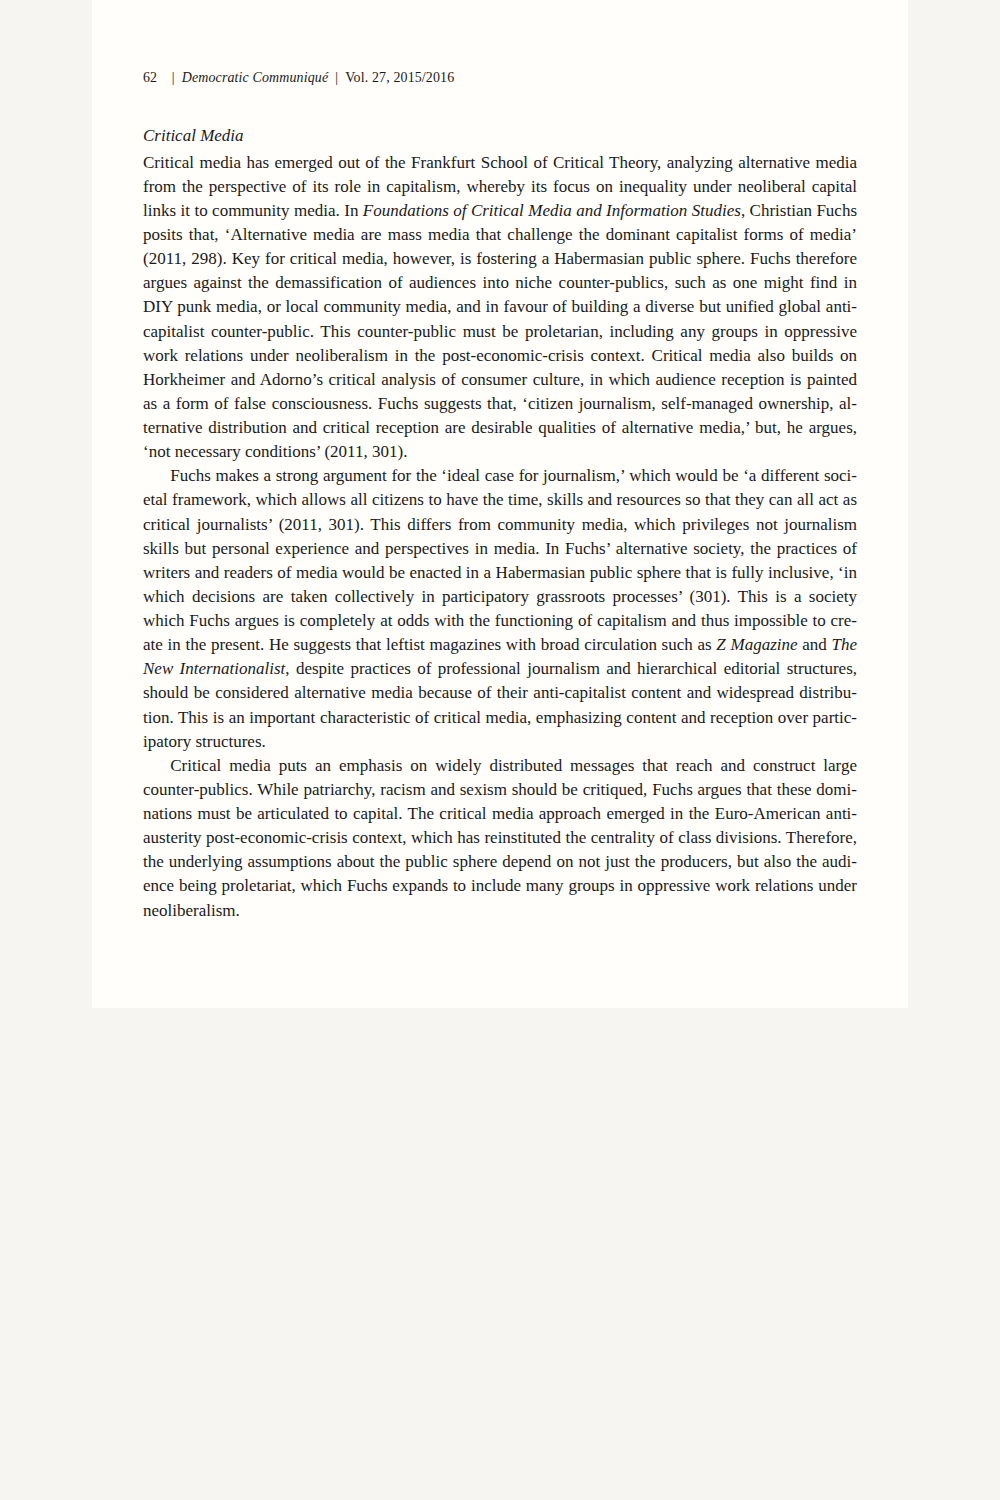62|Democratic Communiqué|Vol. 27, 2015/2016
Critical Media
Critical media has emerged out of the Frankfurt School of Critical Theory, analyzing alternative media from the perspective of its role in capitalism, whereby its focus on inequality under neoliberal capital links it to community media. In Foundations of Critical Media and Information Studies, Christian Fuchs posits that, ‘Alternative media are mass media that challenge the dominant capitalist forms of media’ (2011, 298). Key for critical media, however, is fostering a Habermasian public sphere. Fuchs therefore argues against the demassification of audiences into niche counter-publics, such as one might find in DIY punk media, or local community media, and in favour of building a diverse but unified global anti-capitalist counter-public. This counter-public must be proletarian, including any groups in oppressive work relations under neoliberalism in the post-economic-crisis context. Critical media also builds on Horkheimer and Adorno’s critical analysis of consumer culture, in which audience reception is painted as a form of false consciousness. Fuchs suggests that, ‘citizen journalism, self-managed ownership, alternative distribution and critical reception are desirable qualities of alternative media,’ but, he argues, ‘not necessary conditions’ (2011, 301).
Fuchs makes a strong argument for the ‘ideal case for journalism,’ which would be ‘a different societal framework, which allows all citizens to have the time, skills and resources so that they can all act as critical journalists’ (2011, 301). This differs from community media, which privileges not journalism skills but personal experience and perspectives in media. In Fuchs’ alternative society, the practices of writers and readers of media would be enacted in a Habermasian public sphere that is fully inclusive, ‘in which decisions are taken collectively in participatory grassroots processes’ (301). This is a society which Fuchs argues is completely at odds with the functioning of capitalism and thus impossible to create in the present. He suggests that leftist magazines with broad circulation such as Z Magazine and The New Internationalist, despite practices of professional journalism and hierarchical editorial structures, should be considered alternative media because of their anti-capitalist content and widespread distribution. This is an important characteristic of critical media, emphasizing content and reception over participatory structures.
Critical media puts an emphasis on widely distributed messages that reach and construct large counter-publics. While patriarchy, racism and sexism should be critiqued, Fuchs argues that these dominations must be articulated to capital. The critical media approach emerged in the Euro-American anti-austerity post-economic-crisis context, which has reinstituted the centrality of class divisions. Therefore, the underlying assumptions about the public sphere depend on not just the producers, but also the audience being proletariat, which Fuchs expands to include many groups in oppressive work relations under neoliberalism.